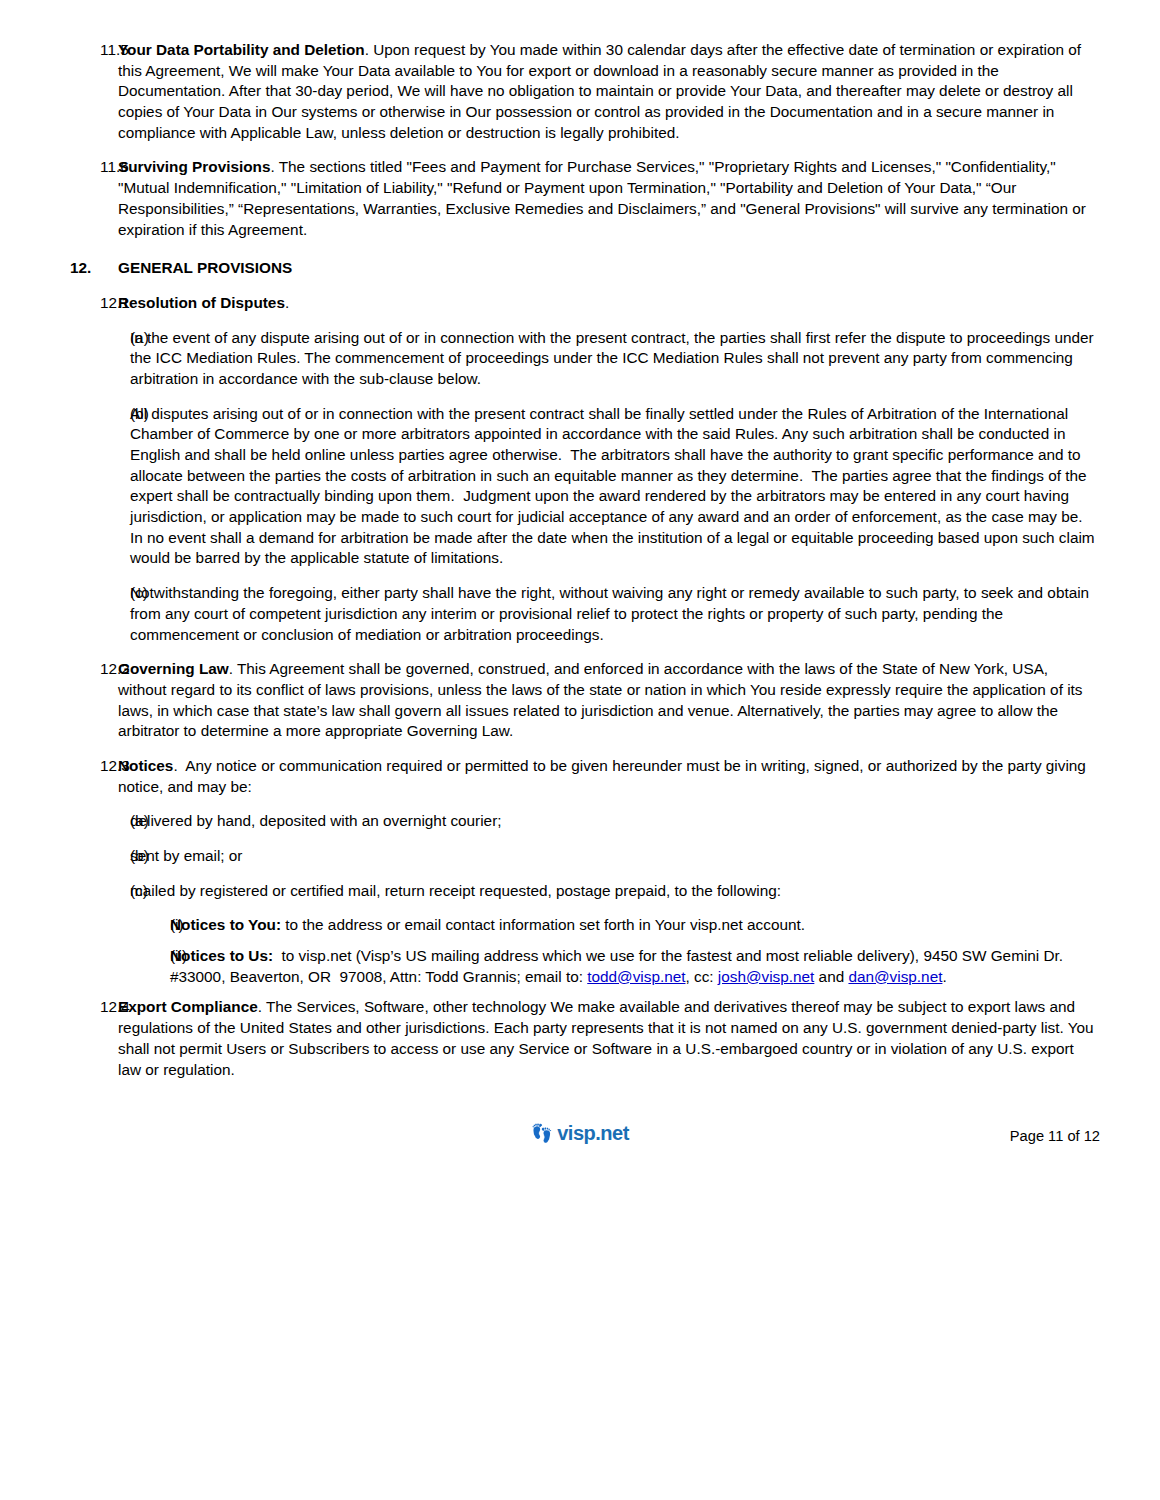11.5
Your Data Portability and Deletion. Upon request by You made within 30 calendar days after the effective date of termination or expiration of this Agreement, We will make Your Data available to You for export or download in a reasonably secure manner as provided in the Documentation. After that 30-day period, We will have no obligation to maintain or provide Your Data, and thereafter may delete or destroy all copies of Your Data in Our systems or otherwise in Our possession or control as provided in the Documentation and in a secure manner in compliance with Applicable Law, unless deletion or destruction is legally prohibited.
11.6
Surviving Provisions. The sections titled "Fees and Payment for Purchase Services," "Proprietary Rights and Licenses," "Confidentiality," "Mutual Indemnification," "Limitation of Liability," "Refund or Payment upon Termination," "Portability and Deletion of Your Data," “Our Responsibilities,” “Representations, Warranties, Exclusive Remedies and Disclaimers,” and "General Provisions" will survive any termination or expiration if this Agreement.
12.
GENERAL PROVISIONS
12.1
Resolution of Disputes.
(a)
In the event of any dispute arising out of or in connection with the present contract, the parties shall first refer the dispute to proceedings under the ICC Mediation Rules. The commencement of proceedings under the ICC Mediation Rules shall not prevent any party from commencing arbitration in accordance with the sub-clause below.
(b)
All disputes arising out of or in connection with the present contract shall be finally settled under the Rules of Arbitration of the International Chamber of Commerce by one or more arbitrators appointed in accordance with the said Rules. Any such arbitration shall be conducted in English and shall be held online unless parties agree otherwise. The arbitrators shall have the authority to grant specific performance and to allocate between the parties the costs of arbitration in such an equitable manner as they determine. The parties agree that the findings of the expert shall be contractually binding upon them. Judgment upon the award rendered by the arbitrators may be entered in any court having jurisdiction, or application may be made to such court for judicial acceptance of any award and an order of enforcement, as the case may be. In no event shall a demand for arbitration be made after the date when the institution of a legal or equitable proceeding based upon such claim would be barred by the applicable statute of limitations.
(c)
Notwithstanding the foregoing, either party shall have the right, without waiving any right or remedy available to such party, to seek and obtain from any court of competent jurisdiction any interim or provisional relief to protect the rights or property of such party, pending the commencement or conclusion of mediation or arbitration proceedings.
12.2
Governing Law. This Agreement shall be governed, construed, and enforced in accordance with the laws of the State of New York, USA, without regard to its conflict of laws provisions, unless the laws of the state or nation in which You reside expressly require the application of its laws, in which case that state’s law shall govern all issues related to jurisdiction and venue. Alternatively, the parties may agree to allow the arbitrator to determine a more appropriate Governing Law.
12.3
Notices. Any notice or communication required or permitted to be given hereunder must be in writing, signed, or authorized by the party giving notice, and may be:
(a)
delivered by hand, deposited with an overnight courier;
(b)
sent by email; or
(c)
mailed by registered or certified mail, return receipt requested, postage prepaid, to the following:
(i)
Notices to You: to the address or email contact information set forth in Your visp.net account.
(ii)
Notices to Us: to visp.net (Visp’s US mailing address which we use for the fastest and most reliable delivery), 9450 SW Gemini Dr. #33000, Beaverton, OR 97008, Attn: Todd Grannis; email to: todd@visp.net, cc: josh@visp.net and dan@visp.net.
12.4
Export Compliance. The Services, Software, other technology We make available and derivatives thereof may be subject to export laws and regulations of the United States and other jurisdictions. Each party represents that it is not named on any U.S. government denied-party list. You shall not permit Users or Subscribers to access or use any Service or Software in a U.S.-embargoed country or in violation of any U.S. export law or regulation.
👣visp.net Page 11 of 12